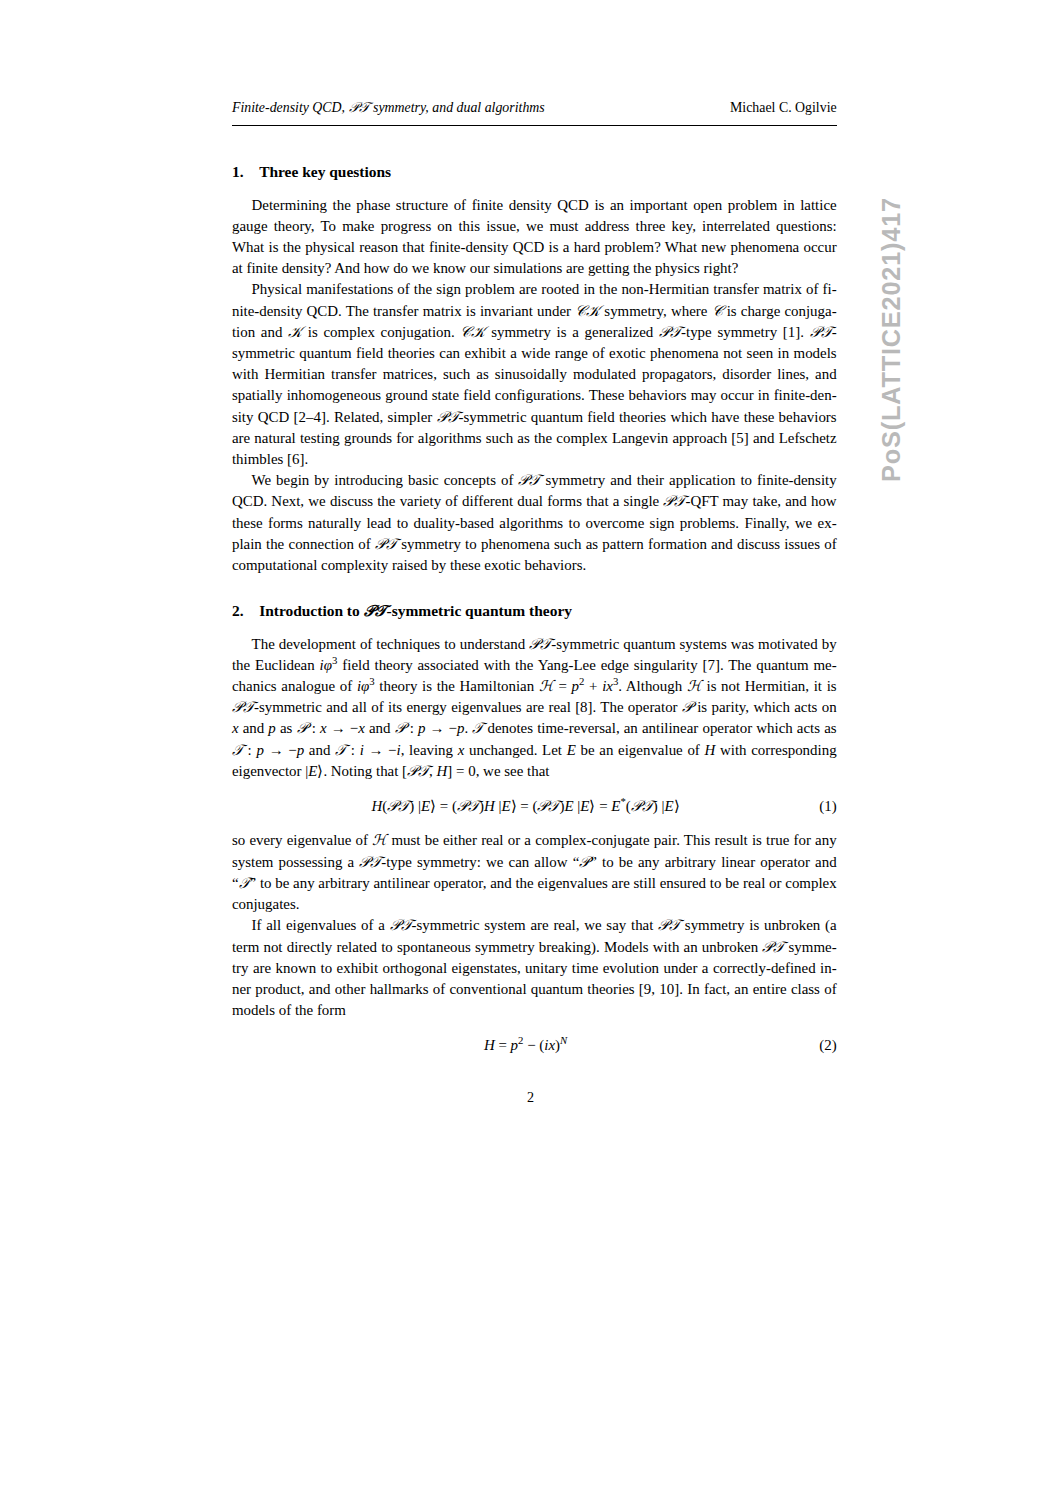Finite-density QCD, 𝒫𝒯 symmetry, and dual algorithms
Michael C. Ogilvie
PoS(LATTICE2021)417
1. Three key questions
Determining the phase structure of finite density QCD is an important open problem in lattice gauge theory, To make progress on this issue, we must address three key, interrelated questions: What is the physical reason that finite-density QCD is a hard problem? What new phenomena occur at finite density? And how do we know our simulations are getting the physics right?
Physical manifestations of the sign problem are rooted in the non-Hermitian transfer matrix of finite-density QCD. The transfer matrix is invariant under 𝒞𝒦 symmetry, where 𝒞 is charge conjugation and 𝒦 is complex conjugation. 𝒞𝒦 symmetry is a generalized 𝒫𝒯-type symmetry [1]. 𝒫𝒯-symmetric quantum field theories can exhibit a wide range of exotic phenomena not seen in models with Hermitian transfer matrices, such as sinusoidally modulated propagators, disorder lines, and spatially inhomogeneous ground state field configurations. These behaviors may occur in finite-density QCD [2–4]. Related, simpler 𝒫𝒯-symmetric quantum field theories which have these behaviors are natural testing grounds for algorithms such as the complex Langevin approach [5] and Lefschetz thimbles [6].
We begin by introducing basic concepts of 𝒫𝒯 symmetry and their application to finite-density QCD. Next, we discuss the variety of different dual forms that a single 𝒫𝒯-QFT may take, and how these forms naturally lead to duality-based algorithms to overcome sign problems. Finally, we explain the connection of 𝒫𝒯 symmetry to phenomena such as pattern formation and discuss issues of computational complexity raised by these exotic behaviors.
2. Introduction to 𝒫𝒯-symmetric quantum theory
The development of techniques to understand 𝒫𝒯-symmetric quantum systems was motivated by the Euclidean iφ3 field theory associated with the Yang-Lee edge singularity [7]. The quantum mechanics analogue of iφ3 theory is the Hamiltonian ℋ = p2 + ix3. Although ℋ is not Hermitian, it is 𝒫𝒯-symmetric and all of its energy eigenvalues are real [8]. The operator 𝒫 is parity, which acts on x and p as 𝒫 : x → −x and 𝒫 : p → −p. 𝒯 denotes time-reversal, an antilinear operator which acts as 𝒯 : p → −p and 𝒯 : i → −i, leaving x unchanged. Let E be an eigenvalue of H with corresponding eigenvector |E⟩. Noting that [𝒫𝒯, H] = 0, we see that
H(𝒫𝒯) |E⟩ = (𝒫𝒯)H |E⟩ = (𝒫𝒯)E |E⟩ = E*(𝒫𝒯) |E⟩
(1)
so every eigenvalue of ℋ must be either real or a complex-conjugate pair. This result is true for any system possessing a 𝒫𝒯-type symmetry: we can allow “𝒫” to be any arbitrary linear operator and “𝒯” to be any arbitrary antilinear operator, and the eigenvalues are still ensured to be real or complex conjugates.
If all eigenvalues of a 𝒫𝒯-symmetric system are real, we say that 𝒫𝒯 symmetry is unbroken (a term not directly related to spontaneous symmetry breaking). Models with an unbroken 𝒫𝒯 symmetry are known to exhibit orthogonal eigenstates, unitary time evolution under a correctly-defined inner product, and other hallmarks of conventional quantum theories [9, 10]. In fact, an entire class of models of the form
H = p2 − (ix)N
(2)
2